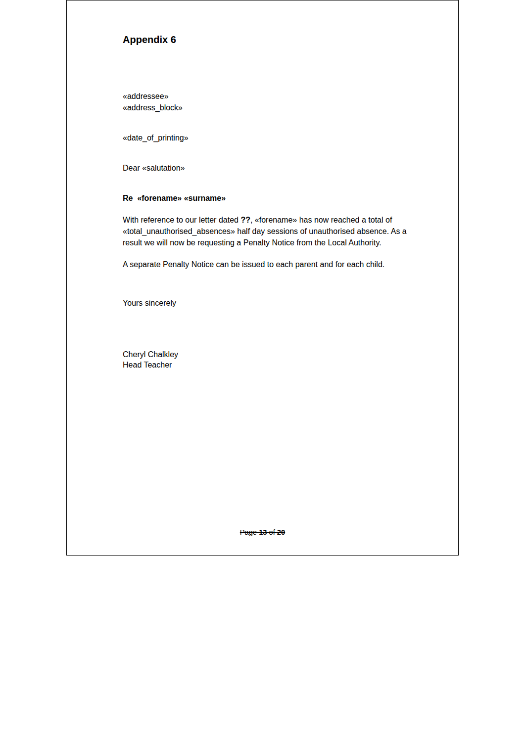Appendix 6
«addressee»
«address_block»
«date_of_printing»
Dear «salutation»
Re «forename» «surname»
With reference to our letter dated ??, «forename» has now reached a total of «total_unauthorised_absences» half day sessions of unauthorised absence. As a result we will now be requesting a Penalty Notice from the Local Authority.
A separate Penalty Notice can be issued to each parent and for each child.
Yours sincerely
Cheryl Chalkley
Head Teacher
Page 13 of 20